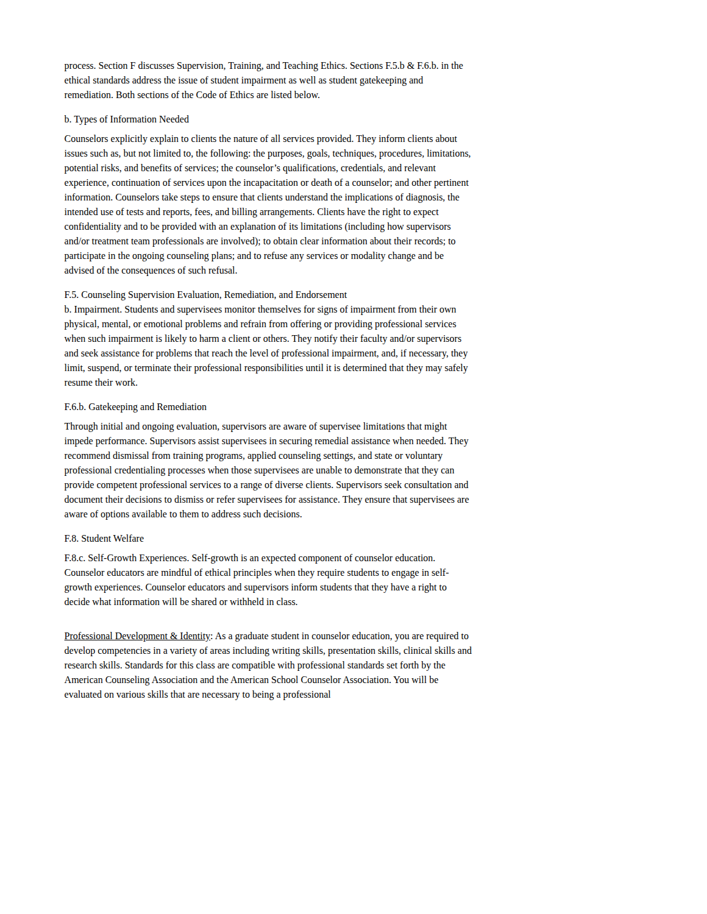process. Section F discusses Supervision, Training, and Teaching Ethics. Sections F.5.b & F.6.b. in the ethical standards address the issue of student impairment as well as student gatekeeping and remediation. Both sections of the Code of Ethics are listed below.
b. Types of Information Needed
Counselors explicitly explain to clients the nature of all services provided. They inform clients about issues such as, but not limited to, the following: the purposes, goals, techniques, procedures, limitations, potential risks, and benefits of services; the counselor’s qualifications, credentials, and relevant experience, continuation of services upon the incapacitation or death of a counselor; and other pertinent information. Counselors take steps to ensure that clients understand the implications of diagnosis, the intended use of tests and reports, fees, and billing arrangements. Clients have the right to expect confidentiality and to be provided with an explanation of its limitations (including how supervisors and/or treatment team professionals are involved); to obtain clear information about their records; to participate in the ongoing counseling plans; and to refuse any services or modality change and be advised of the consequences of such refusal.
F.5. Counseling Supervision Evaluation, Remediation, and Endorsement
b. Impairment. Students and supervisees monitor themselves for signs of impairment from their own physical, mental, or emotional problems and refrain from offering or providing professional services when such impairment is likely to harm a client or others. They notify their faculty and/or supervisors and seek assistance for problems that reach the level of professional impairment, and, if necessary, they limit, suspend, or terminate their professional responsibilities until it is determined that they may safely resume their work.
F.6.b. Gatekeeping and Remediation
Through initial and ongoing evaluation, supervisors are aware of supervisee limitations that might impede performance. Supervisors assist supervisees in securing remedial assistance when needed. They recommend dismissal from training programs, applied counseling settings, and state or voluntary professional credentialing processes when those supervisees are unable to demonstrate that they can provide competent professional services to a range of diverse clients. Supervisors seek consultation and document their decisions to dismiss or refer supervisees for assistance. They ensure that supervisees are aware of options available to them to address such decisions.
F.8. Student Welfare
F.8.c. Self-Growth Experiences. Self-growth is an expected component of counselor education. Counselor educators are mindful of ethical principles when they require students to engage in self-growth experiences. Counselor educators and supervisors inform students that they have a right to decide what information will be shared or withheld in class.
Professional Development & Identity: As a graduate student in counselor education, you are required to develop competencies in a variety of areas including writing skills, presentation skills, clinical skills and research skills. Standards for this class are compatible with professional standards set forth by the American Counseling Association and the American School Counselor Association. You will be evaluated on various skills that are necessary to being a professional